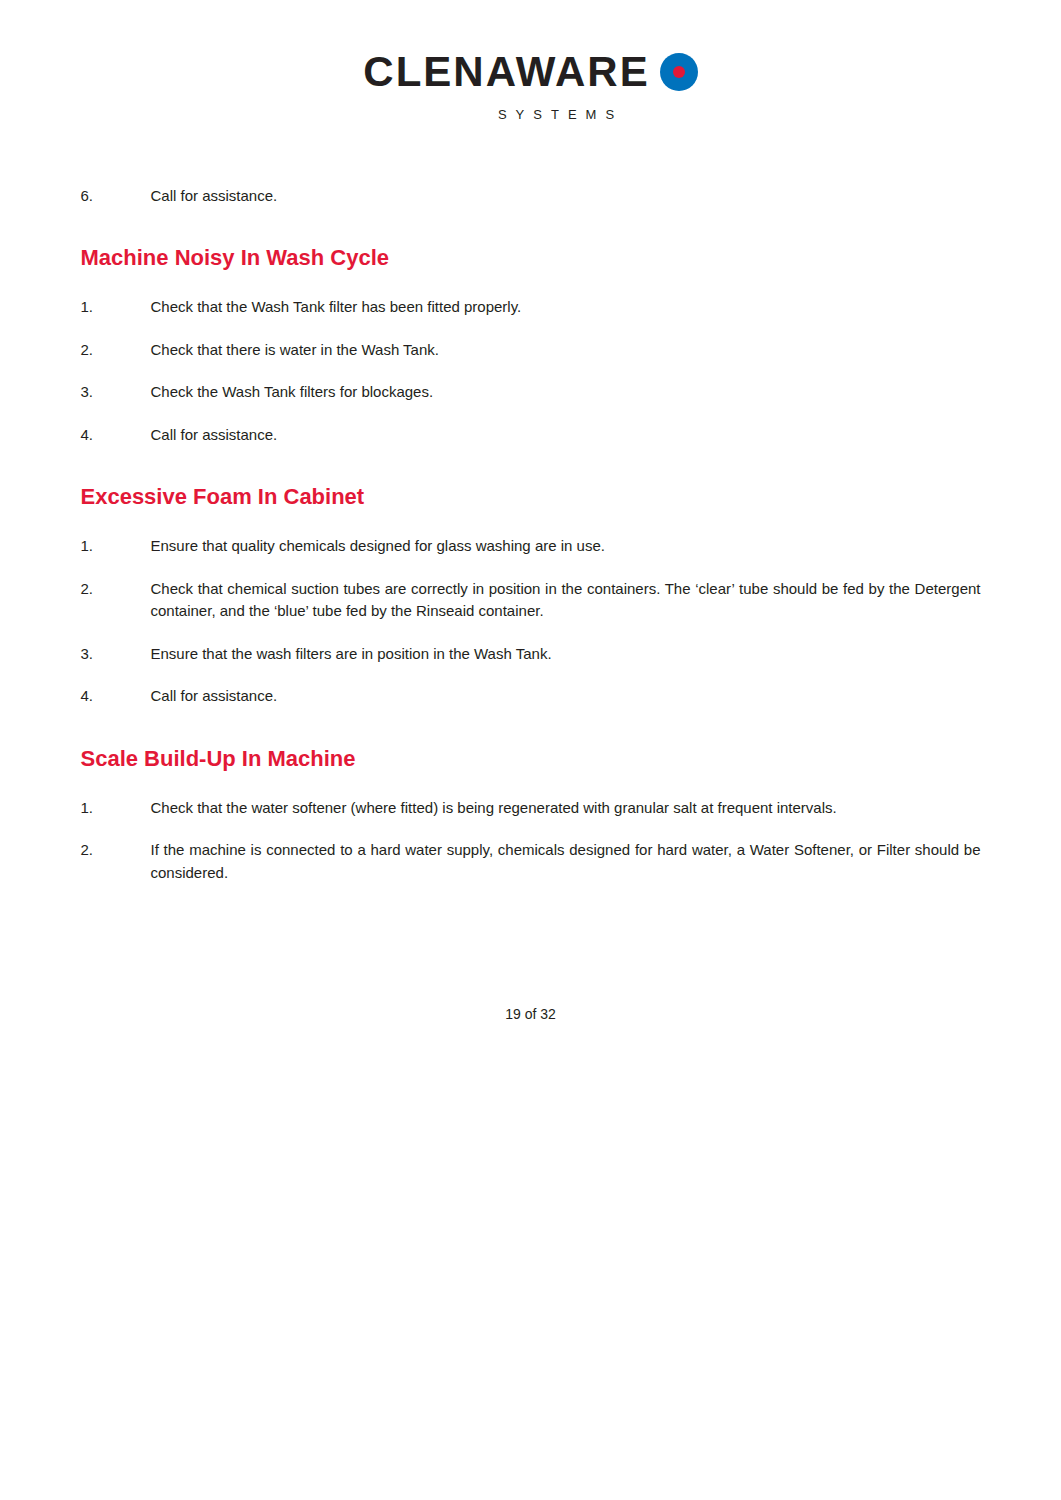CLENAWARE
SYSTEMS
Call for assistance.
Machine Noisy In Wash Cycle
Check that the Wash Tank filter has been fitted properly.
Check that there is water in the Wash Tank.
Check the Wash Tank filters for blockages.
Call for assistance.
Excessive Foam In Cabinet
Ensure that quality chemicals designed for glass washing are in use.
Check that chemical suction tubes are correctly in position in the containers. The ‘clear’ tube should be fed by the Detergent container, and the ‘blue’ tube fed by the Rinseaid container.
Ensure that the wash filters are in position in the Wash Tank.
Call for assistance.
Scale Build-Up In Machine
Check that the water softener (where fitted) is being regenerated with granular salt at frequent intervals.
If the machine is connected to a hard water supply, chemicals designed for hard water, a Water Softener, or Filter should be considered.
19 of 32